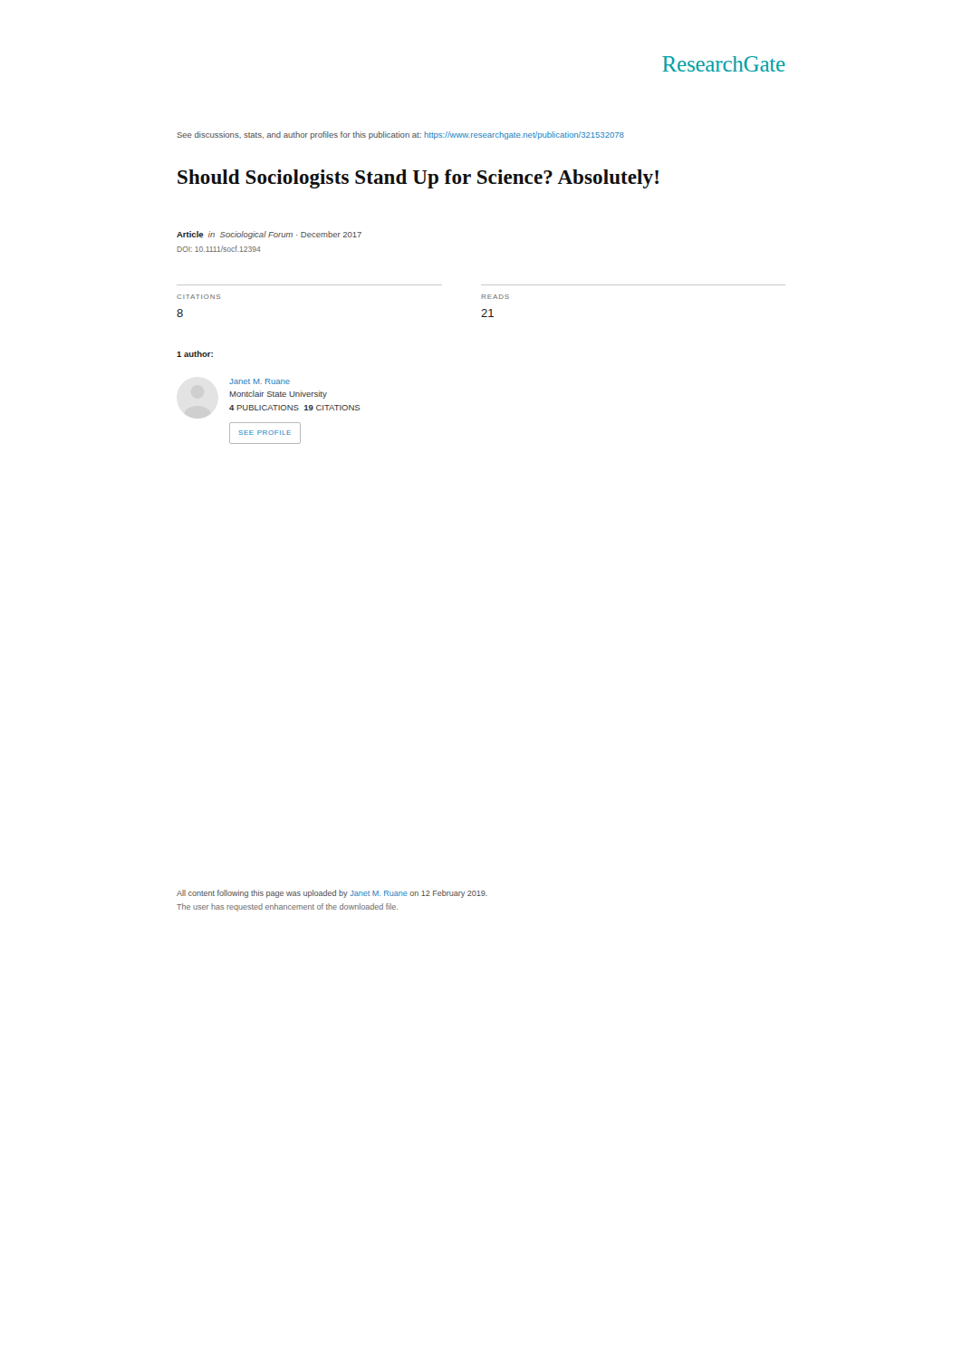Research Gate
See discussions, stats, and author profiles for this publication at: https://www.researchgate.net/publication/321532078
Should Sociologists Stand Up for Science? Absolutely!
Article in Sociological Forum · December 2017
DOI: 10.1111/socf.12394
Citations
8
Reads
21
1 author:
Janet M. Ruane
Montclair State University
4 PUBLICATIONS 19 CITATIONS
See Profile
All content following this page was uploaded by Janet M. Ruane on 12 February 2019.
The user has requested enhancement of the downloaded file.